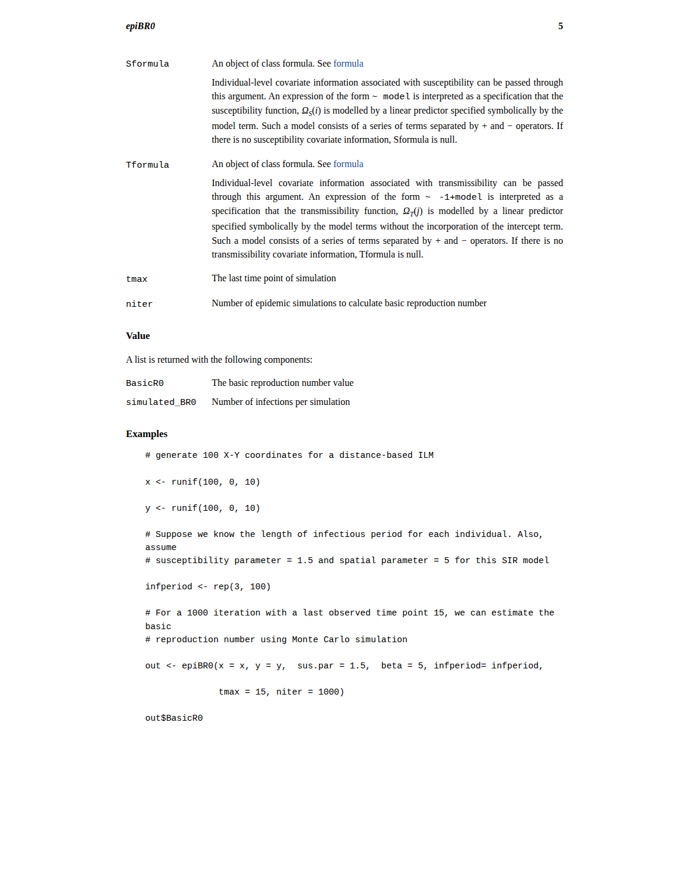epiBR0 5
Sformula
An object of class formula. See formula
Individual-level covariate information associated with susceptibility can be passed through this argument. An expression of the form ~ model is interpreted as a specification that the susceptibility function, ΩS(i) is modelled by a linear predictor specified symbolically by the model term. Such a model consists of a series of terms separated by + and − operators. If there is no susceptibility covariate information, Sformula is null.
Tformula
An object of class formula. See formula
Individual-level covariate information associated with transmissibility can be passed through this argument. An expression of the form ~ -1+model is interpreted as a specification that the transmissibility function, ΩT(j) is modelled by a linear predictor specified symbolically by the model terms without the incorporation of the intercept term. Such a model consists of a series of terms separated by + and − operators. If there is no transmissibility covariate information, Tformula is null.
tmax
The last time point of simulation
niter
Number of epidemic simulations to calculate basic reproduction number
Value
A list is returned with the following components:
BasicR0
The basic reproduction number value
simulated_BR0
Number of infections per simulation
Examples
# generate 100 X-Y coordinates for a distance-based ILM

x <- runif(100, 0, 10)

y <- runif(100, 0, 10)

# Suppose we know the length of infectious period for each individual. Also, assume
# susceptibility parameter = 1.5 and spatial parameter = 5 for this SIR model

infperiod <- rep(3, 100)

# For a 1000 iteration with a last observed time point 15, we can estimate the basic
# reproduction number using Monte Carlo simulation

out <- epiBR0(x = x, y = y,  sus.par = 1.5,  beta = 5, infperiod= infperiod,

              tmax = 15, niter = 1000)

out$BasicR0